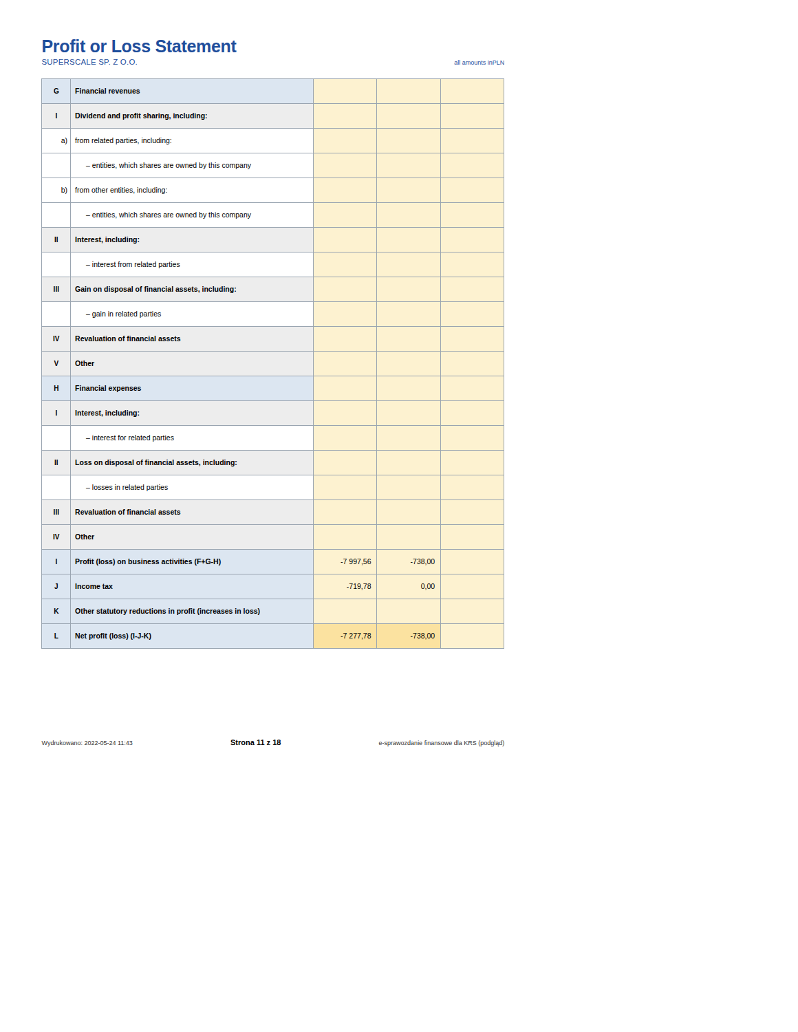Profit or Loss Statement
SUPERSCALE SP. Z O.O.
all amounts inPLN
| G | Financial revenues | | | |
| I | Dividend and profit sharing, including: | | | |
| a) | from related parties, including: | | | |
| | – entities, which shares are owned by this company | | | |
| b) | from other entities, including: | | | |
| | – entities, which shares are owned by this company | | | |
| II | Interest, including: | | | |
| | – interest from related parties | | | |
| III | Gain on disposal of financial assets, including: | | | |
| | – gain in related parties | | | |
| IV | Revaluation of financial assets | | | |
| V | Other | | | |
| H | Financial expenses | | | |
| I | Interest, including: | | | |
| | – interest for related parties | | | |
| II | Loss on disposal of financial assets, including: | | | |
| | – losses in related parties | | | |
| III | Revaluation of financial assets | | | |
| IV | Other | | | |
| I | Profit (loss) on business activities (F+G-H) | -7 997,56 | -738,00 | |
| J | Income tax | -719,78 | 0,00 | |
| K | Other statutory reductions in profit (increases in loss) | | | |
| L | Net profit (loss) (I-J-K) | -7 277,78 | -738,00 | |
Wydrukowano: 2022-05-24 11:43
Strona 11 z 18
e-sprawozdanie finansowe dla KRS (podgląd)